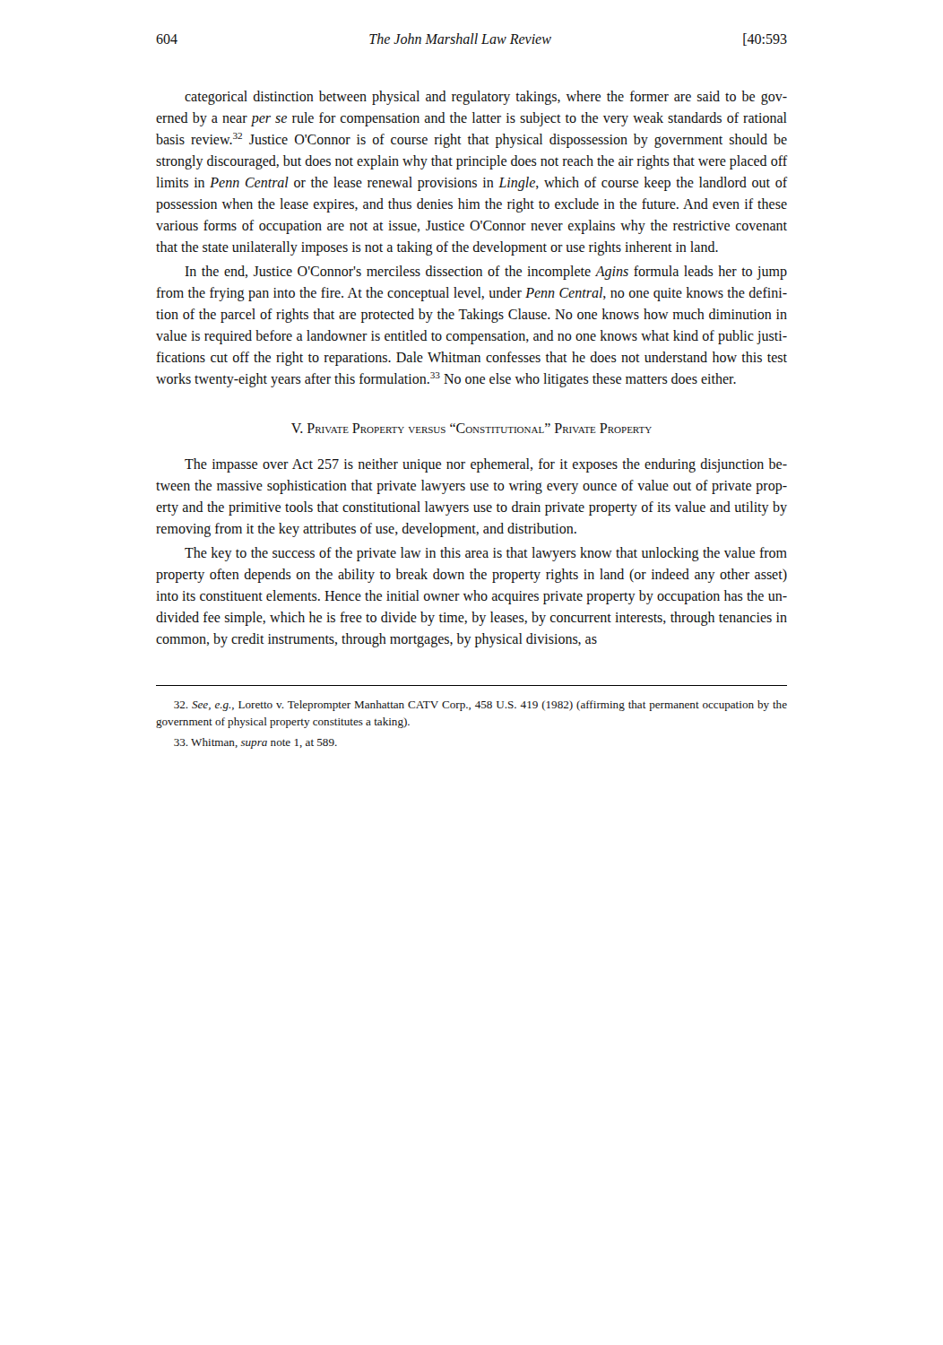604 The John Marshall Law Review [40:593
categorical distinction between physical and regulatory takings, where the former are said to be governed by a near per se rule for compensation and the latter is subject to the very weak standards of rational basis review.32 Justice O'Connor is of course right that physical dispossession by government should be strongly discouraged, but does not explain why that principle does not reach the air rights that were placed off limits in Penn Central or the lease renewal provisions in Lingle, which of course keep the landlord out of possession when the lease expires, and thus denies him the right to exclude in the future. And even if these various forms of occupation are not at issue, Justice O'Connor never explains why the restrictive covenant that the state unilaterally imposes is not a taking of the development or use rights inherent in land.
In the end, Justice O'Connor's merciless dissection of the incomplete Agins formula leads her to jump from the frying pan into the fire. At the conceptual level, under Penn Central, no one quite knows the definition of the parcel of rights that are protected by the Takings Clause. No one knows how much diminution in value is required before a landowner is entitled to compensation, and no one knows what kind of public justifications cut off the right to reparations. Dale Whitman confesses that he does not understand how this test works twenty-eight years after this formulation.33 No one else who litigates these matters does either.
V. Private Property versus “Constitutional” Private Property
The impasse over Act 257 is neither unique nor ephemeral, for it exposes the enduring disjunction between the massive sophistication that private lawyers use to wring every ounce of value out of private property and the primitive tools that constitutional lawyers use to drain private property of its value and utility by removing from it the key attributes of use, development, and distribution.
The key to the success of the private law in this area is that lawyers know that unlocking the value from property often depends on the ability to break down the property rights in land (or indeed any other asset) into its constituent elements. Hence the initial owner who acquires private property by occupation has the undivided fee simple, which he is free to divide by time, by leases, by concurrent interests, through tenancies in common, by credit instruments, through mortgages, by physical divisions, as
32. See, e.g., Loretto v. Teleprompter Manhattan CATV Corp., 458 U.S. 419 (1982) (affirming that permanent occupation by the government of physical property constitutes a taking).
33. Whitman, supra note 1, at 589.